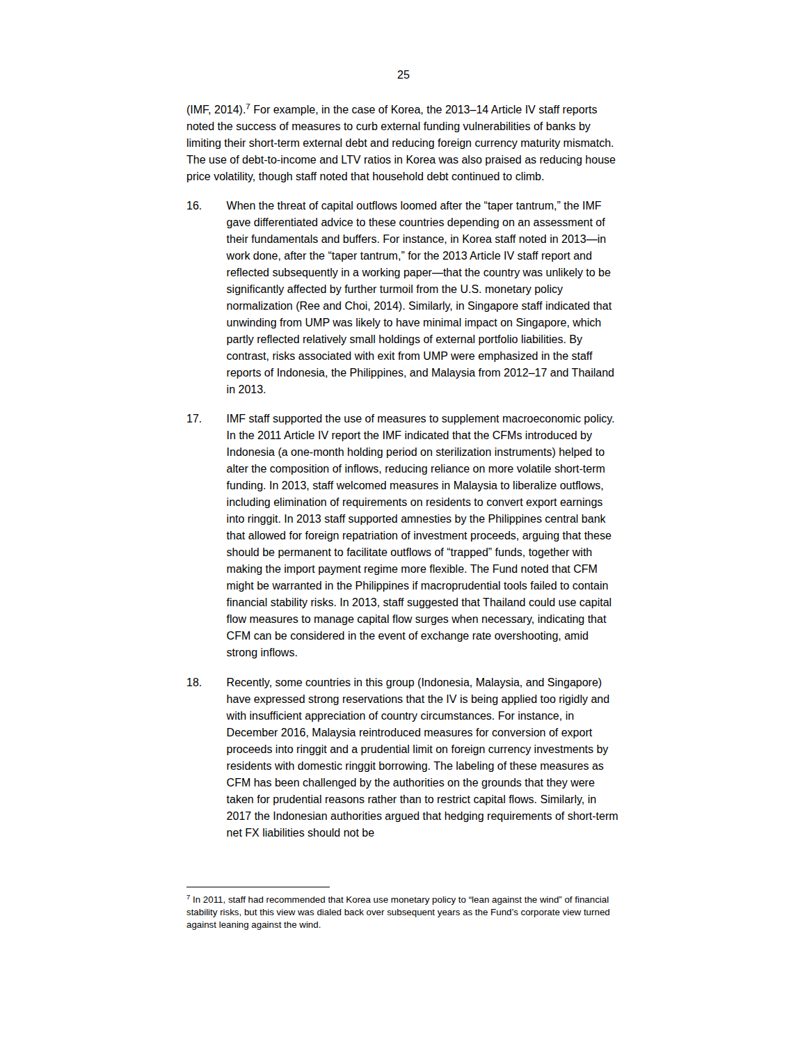25
(IMF, 2014).7 For example, in the case of Korea, the 2013–14 Article IV staff reports noted the success of measures to curb external funding vulnerabilities of banks by limiting their short-term external debt and reducing foreign currency maturity mismatch. The use of debt-to-income and LTV ratios in Korea was also praised as reducing house price volatility, though staff noted that household debt continued to climb.
16.
When the threat of capital outflows loomed after the “taper tantrum,” the IMF gave differentiated advice to these countries depending on an assessment of their fundamentals and buffers. For instance, in Korea staff noted in 2013—in work done, after the “taper tantrum,” for the 2013 Article IV staff report and reflected subsequently in a working paper—that the country was unlikely to be significantly affected by further turmoil from the U.S. monetary policy normalization (Ree and Choi, 2014). Similarly, in Singapore staff indicated that unwinding from UMP was likely to have minimal impact on Singapore, which partly reflected relatively small holdings of external portfolio liabilities. By contrast, risks associated with exit from UMP were emphasized in the staff reports of Indonesia, the Philippines, and Malaysia from 2012–17 and Thailand in 2013.
17.
IMF staff supported the use of measures to supplement macroeconomic policy. In the 2011 Article IV report the IMF indicated that the CFMs introduced by Indonesia (a one-month holding period on sterilization instruments) helped to alter the composition of inflows, reducing reliance on more volatile short-term funding. In 2013, staff welcomed measures in Malaysia to liberalize outflows, including elimination of requirements on residents to convert export earnings into ringgit. In 2013 staff supported amnesties by the Philippines central bank that allowed for foreign repatriation of investment proceeds, arguing that these should be permanent to facilitate outflows of “trapped” funds, together with making the import payment regime more flexible. The Fund noted that CFM might be warranted in the Philippines if macroprudential tools failed to contain financial stability risks. In 2013, staff suggested that Thailand could use capital flow measures to manage capital flow surges when necessary, indicating that CFM can be considered in the event of exchange rate overshooting, amid strong inflows.
18.
Recently, some countries in this group (Indonesia, Malaysia, and Singapore) have expressed strong reservations that the IV is being applied too rigidly and with insufficient appreciation of country circumstances. For instance, in December 2016, Malaysia reintroduced measures for conversion of export proceeds into ringgit and a prudential limit on foreign currency investments by residents with domestic ringgit borrowing. The labeling of these measures as CFM has been challenged by the authorities on the grounds that they were taken for prudential reasons rather than to restrict capital flows. Similarly, in 2017 the Indonesian authorities argued that hedging requirements of short-term net FX liabilities should not be
7 In 2011, staff had recommended that Korea use monetary policy to “lean against the wind” of financial stability risks, but this view was dialed back over subsequent years as the Fund’s corporate view turned against leaning against the wind.